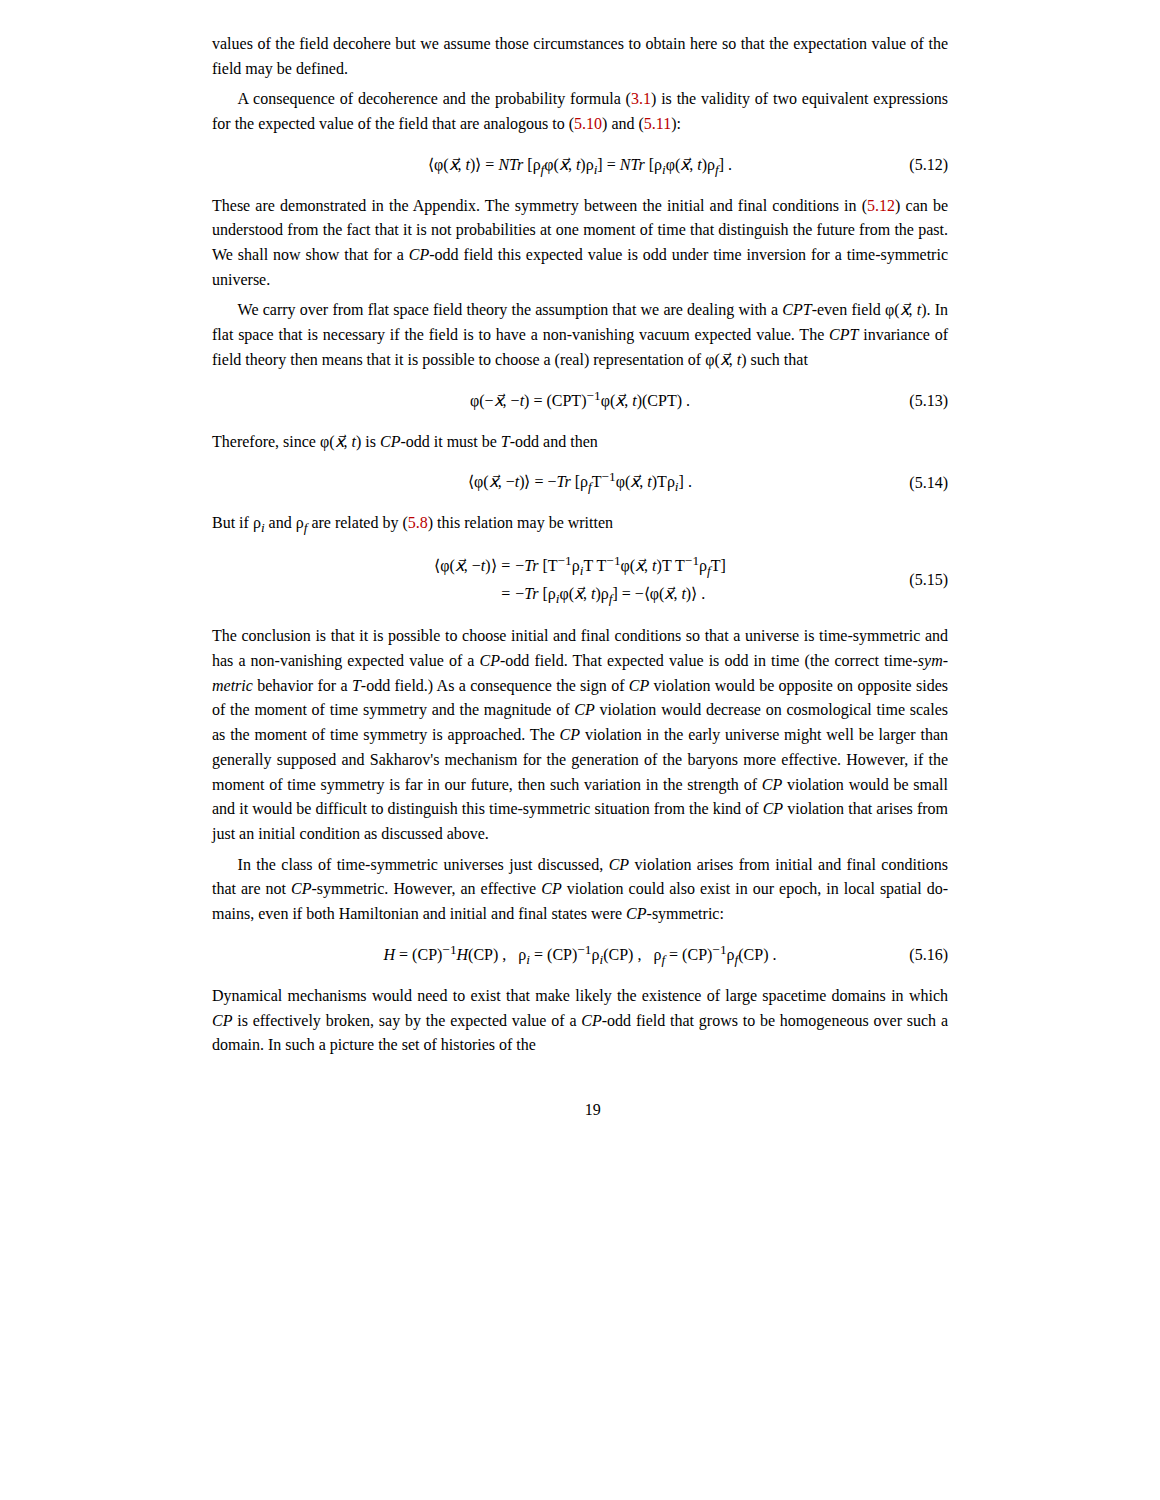values of the field decohere but we assume those circumstances to obtain here so that the expectation value of the field may be defined.
A consequence of decoherence and the probability formula (3.1) is the validity of two equivalent expressions for the expected value of the field that are analogous to (5.10) and (5.11):
⟨φ(x⃗, t)⟩ = NTr [ρfφ(x⃗, t)ρi] = NTr [ρiφ(x⃗, t)ρf] . (5.12)
These are demonstrated in the Appendix. The symmetry between the initial and final conditions in (5.12) can be understood from the fact that it is not probabilities at one moment of time that distinguish the future from the past. We shall now show that for a CP-odd field this expected value is odd under time inversion for a time-symmetric universe.
We carry over from flat space field theory the assumption that we are dealing with a CPT-even field φ(x⃗, t). In flat space that is necessary if the field is to have a non-vanishing vacuum expected value. The CPT invariance of field theory then means that it is possible to choose a (real) representation of φ(x⃗, t) such that
φ(−x⃗, −t) = (CPT)−1φ(x⃗, t)(CPT) . (5.13)
Therefore, since φ(x⃗, t) is CP-odd it must be T-odd and then
⟨φ(x⃗, −t)⟩ = −Tr [ρfT−1φ(x⃗, t)Tρi] . (5.14)
But if ρi and ρf are related by (5.8) this relation may be written
⟨φ(x⃗, −t)⟩ = −Tr [T−1ρiT T−1φ(x⃗, t)T T−1ρfT] = −Tr [ρiφ(x⃗, t)ρf] = −⟨φ(x⃗, t)⟩ . (5.15)
The conclusion is that it is possible to choose initial and final conditions so that a universe is time-symmetric and has a non-vanishing expected value of a CP-odd field. That expected value is odd in time (the correct time-symmetric behavior for a T-odd field.) As a consequence the sign of CP violation would be opposite on opposite sides of the moment of time symmetry and the magnitude of CP violation would decrease on cosmological time scales as the moment of time symmetry is approached. The CP violation in the early universe might well be larger than generally supposed and Sakharov's mechanism for the generation of the baryons more effective. However, if the moment of time symmetry is far in our future, then such variation in the strength of CP violation would be small and it would be difficult to distinguish this time-symmetric situation from the kind of CP violation that arises from just an initial condition as discussed above.
In the class of time-symmetric universes just discussed, CP violation arises from initial and final conditions that are not CP-symmetric. However, an effective CP violation could also exist in our epoch, in local spatial domains, even if both Hamiltonian and initial and final states were CP-symmetric:
H = (CP)−1H(CP) , ρi = (CP)−1ρi(CP) , ρf = (CP)−1ρf(CP) . (5.16)
Dynamical mechanisms would need to exist that make likely the existence of large spacetime domains in which CP is effectively broken, say by the expected value of a CP-odd field that grows to be homogeneous over such a domain. In such a picture the set of histories of the
19